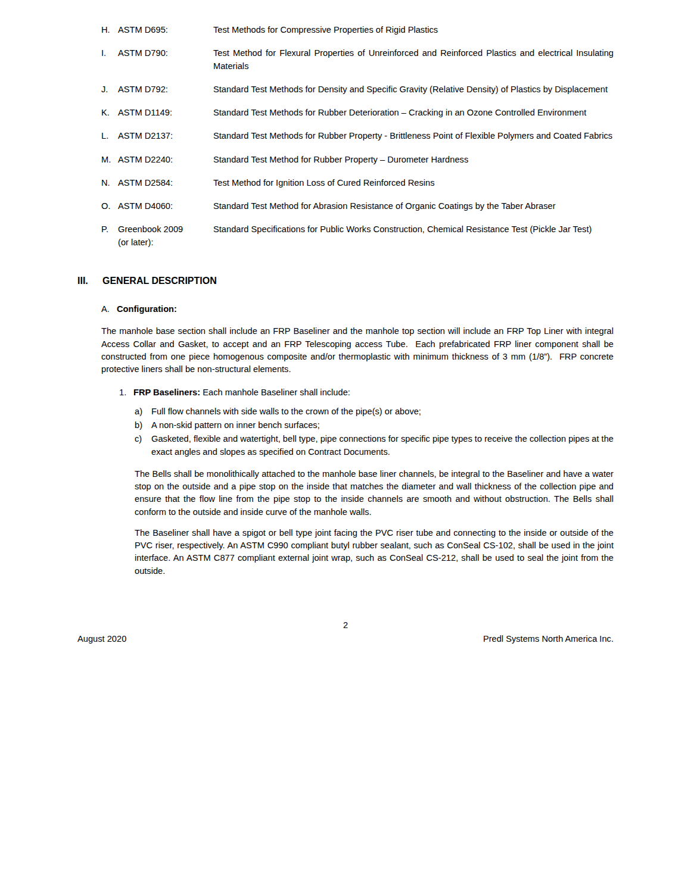H. ASTM D695: Test Methods for Compressive Properties of Rigid Plastics
I. ASTM D790: Test Method for Flexural Properties of Unreinforced and Reinforced Plastics and electrical Insulating Materials
J. ASTM D792: Standard Test Methods for Density and Specific Gravity (Relative Density) of Plastics by Displacement
K. ASTM D1149: Standard Test Methods for Rubber Deterioration – Cracking in an Ozone Controlled Environment
L. ASTM D2137: Standard Test Methods for Rubber Property - Brittleness Point of Flexible Polymers and Coated Fabrics
M. ASTM D2240: Standard Test Method for Rubber Property – Durometer Hardness
N. ASTM D2584: Test Method for Ignition Loss of Cured Reinforced Resins
O. ASTM D4060: Standard Test Method for Abrasion Resistance of Organic Coatings by the Taber Abraser
P. Greenbook 2009
(or later): Standard Specifications for Public Works Construction, Chemical Resistance Test (Pickle Jar Test)
III. GENERAL DESCRIPTION
A. Configuration:
The manhole base section shall include an FRP Baseliner and the manhole top section will include an FRP Top Liner with integral Access Collar and Gasket, to accept and an FRP Telescoping access Tube. Each prefabricated FRP liner component shall be constructed from one piece homogenous composite and/or thermoplastic with minimum thickness of 3 mm (1/8”). FRP concrete protective liners shall be non-structural elements.
1. FRP Baseliners: Each manhole Baseliner shall include:
a) Full flow channels with side walls to the crown of the pipe(s) or above;
b) A non-skid pattern on inner bench surfaces;
c) Gasketed, flexible and watertight, bell type, pipe connections for specific pipe types to receive the collection pipes at the exact angles and slopes as specified on Contract Documents.
The Bells shall be monolithically attached to the manhole base liner channels, be integral to the Baseliner and have a water stop on the outside and a pipe stop on the inside that matches the diameter and wall thickness of the collection pipe and ensure that the flow line from the pipe stop to the inside channels are smooth and without obstruction. The Bells shall conform to the outside and inside curve of the manhole walls.
The Baseliner shall have a spigot or bell type joint facing the PVC riser tube and connecting to the inside or outside of the PVC riser, respectively. An ASTM C990 compliant butyl rubber sealant, such as ConSeal CS-102, shall be used in the joint interface. An ASTM C877 compliant external joint wrap, such as ConSeal CS-212, shall be used to seal the joint from the outside.
2
August 2020 Predl Systems North America Inc.